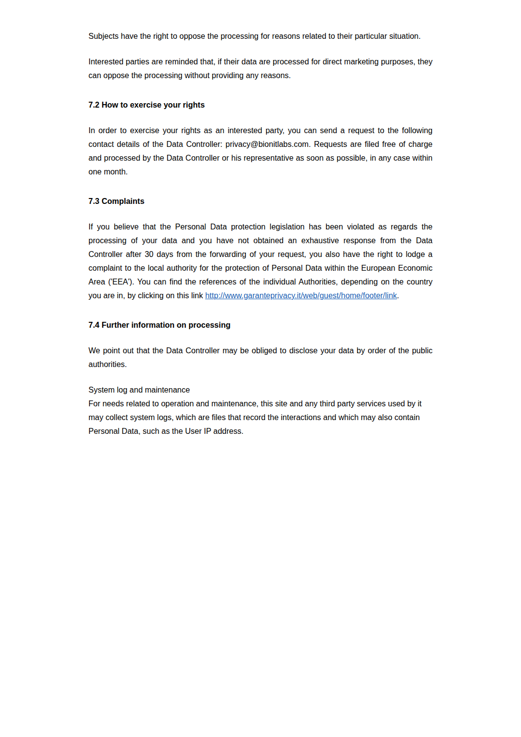Subjects have the right to oppose the processing for reasons related to their particular situation.
Interested parties are reminded that, if their data are processed for direct marketing purposes, they can oppose the processing without providing any reasons.
7.2 How to exercise your rights
In order to exercise your rights as an interested party, you can send a request to the following contact details of the Data Controller: privacy@bionitlabs.com. Requests are filed free of charge and processed by the Data Controller or his representative as soon as possible, in any case within one month.
7.3 Complaints
If you believe that the Personal Data protection legislation has been violated as regards the processing of your data and you have not obtained an exhaustive response from the Data Controller after 30 days from the forwarding of your request, you also have the right to lodge a complaint to the local authority for the protection of Personal Data within the European Economic Area ('EEA'). You can find the references of the individual Authorities, depending on the country you are in, by clicking on this link http://www.garanteprivacy.it/web/guest/home/footer/link.
7.4 Further information on processing
We point out that the Data Controller may be obliged to disclose your data by order of the public authorities.
System log and maintenance
For needs related to operation and maintenance, this site and any third party services used by it may collect system logs, which are files that record the interactions and which may also contain Personal Data, such as the User IP address.